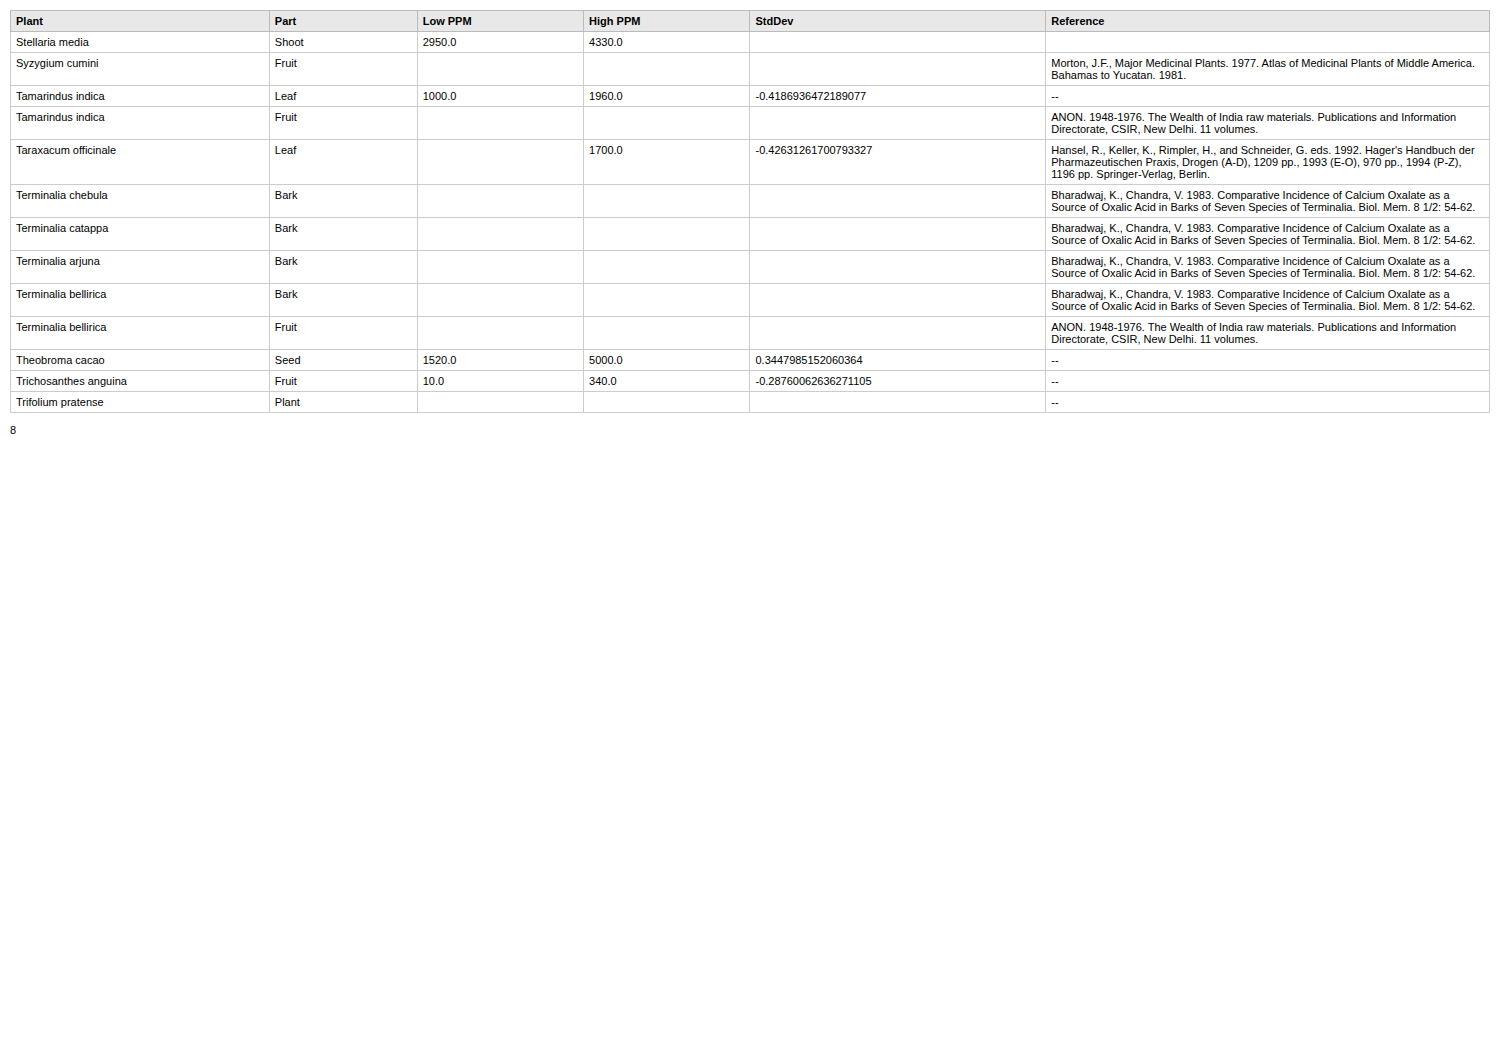Plant chemical occurrence data
| Plant | Part | Low PPM | High PPM | StdDev | Reference |
| --- | --- | --- | --- | --- | --- |
| Stellaria media | Shoot | 2950.0 | 4330.0 | | |
| Syzygium cumini | Fruit | | | | Morton, J.F., Major Medicinal Plants. 1977. Atlas of Medicinal Plants of Middle America. Bahamas to Yucatan. 1981. |
| Tamarindus indica | Leaf | 1000.0 | 1960.0 | -0.4186936472189077 | -- |
| Tamarindus indica | Fruit | | | | ANON. 1948-1976. The Wealth of India raw materials. Publications and Information Directorate, CSIR, New Delhi. 11 volumes. |
| Taraxacum officinale | Leaf | | 1700.0 | -0.42631261700793327 | Hansel, R., Keller, K., Rimpler, H., and Schneider, G. eds. 1992. Hager's Handbuch der Pharmazeutischen Praxis, Drogen (A-D), 1209 pp., 1993 (E-O), 970 pp., 1994 (P-Z), 1196 pp. Springer-Verlag, Berlin. |
| Terminalia chebula | Bark | | | | Bharadwaj, K., Chandra, V. 1983. Comparative Incidence of Calcium Oxalate as a Source of Oxalic Acid in Barks of Seven Species of Terminalia. Biol. Mem. 8 1/2: 54-62. |
| Terminalia catappa | Bark | | | | Bharadwaj, K., Chandra, V. 1983. Comparative Incidence of Calcium Oxalate as a Source of Oxalic Acid in Barks of Seven Species of Terminalia. Biol. Mem. 8 1/2: 54-62. |
| Terminalia arjuna | Bark | | | | Bharadwaj, K., Chandra, V. 1983. Comparative Incidence of Calcium Oxalate as a Source of Oxalic Acid in Barks of Seven Species of Terminalia. Biol. Mem. 8 1/2: 54-62. |
| Terminalia bellirica | Bark | | | | Bharadwaj, K., Chandra, V. 1983. Comparative Incidence of Calcium Oxalate as a Source of Oxalic Acid in Barks of Seven Species of Terminalia. Biol. Mem. 8 1/2: 54-62. |
| Terminalia bellirica | Fruit | | | | ANON. 1948-1976. The Wealth of India raw materials. Publications and Information Directorate, CSIR, New Delhi. 11 volumes. |
| Theobroma cacao | Seed | 1520.0 | 5000.0 | 0.3447985152060364 | -- |
| Trichosanthes anguina | Fruit | 10.0 | 340.0 | -0.28760062636271105 | -- |
| Trifolium pratense | Plant | | | | -- |
8